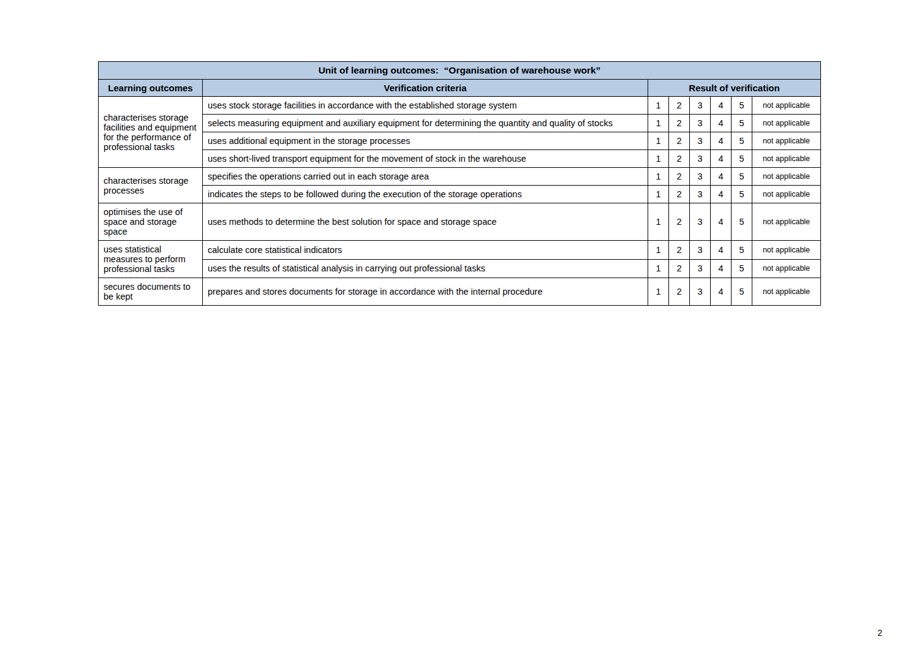| Unit of learning outcomes: “Organisation of warehouse work” |
| --- |
| Learning outcomes | Verification criteria | Result of verification |
| characterises storage facilities and equipment for the performance of professional tasks | uses stock storage facilities in accordance with the established storage system | 1 | 2 | 3 | 4 | 5 | not applicable |
| selects measuring equipment and auxiliary equipment for determining the quantity and quality of stocks | 1 | 2 | 3 | 4 | 5 | not applicable |
| uses additional equipment in the storage processes | 1 | 2 | 3 | 4 | 5 | not applicable |
| uses short-lived transport equipment for the movement of stock in the warehouse | 1 | 2 | 3 | 4 | 5 | not applicable |
| characterises storage processes | specifies the operations carried out in each storage area | 1 | 2 | 3 | 4 | 5 | not applicable |
| indicates the steps to be followed during the execution of the storage operations | 1 | 2 | 3 | 4 | 5 | not applicable |
| optimises the use of space and storage space | uses methods to determine the best solution for space and storage space | 1 | 2 | 3 | 4 | 5 | not applicable |
| uses statistical measures to perform professional tasks | calculate core statistical indicators | 1 | 2 | 3 | 4 | 5 | not applicable |
| uses the results of statistical analysis in carrying out professional tasks | 1 | 2 | 3 | 4 | 5 | not applicable |
| secures documents to be kept | prepares and stores documents for storage in accordance with the internal procedure | 1 | 2 | 3 | 4 | 5 | not applicable |
2